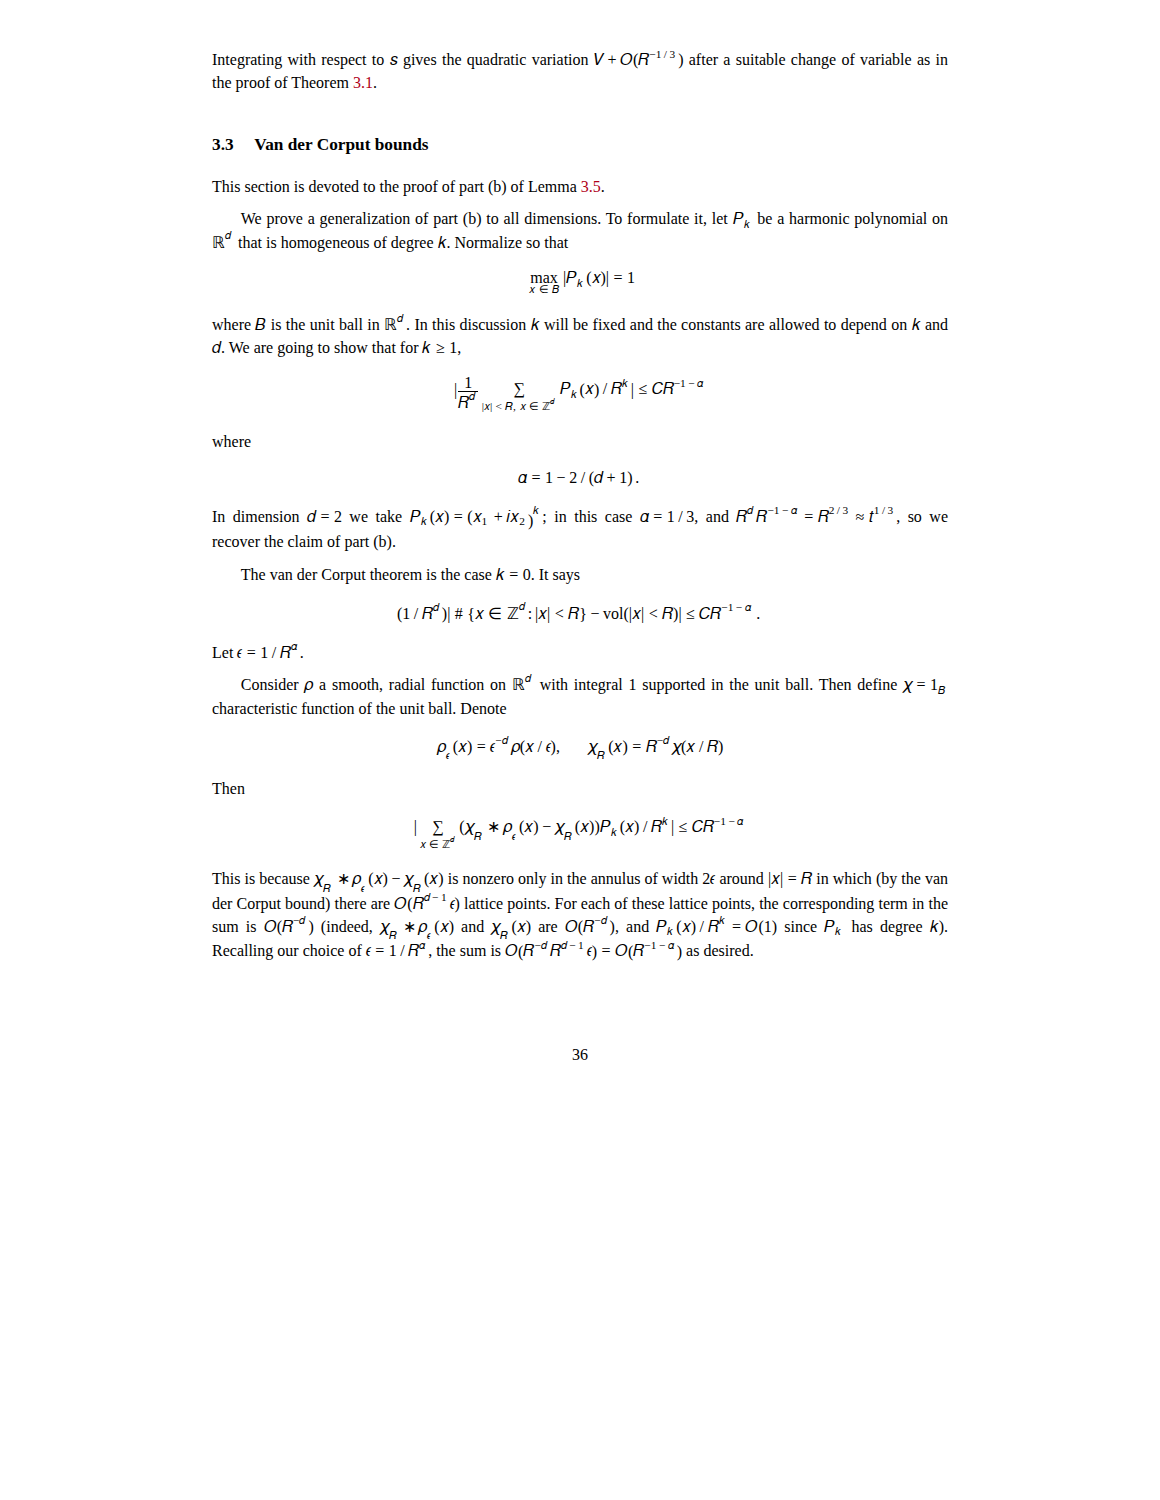Integrating with respect to s gives the quadratic variation V+O(R−1/3) after a suitable change of variable as in the proof of Theorem 3.1.
3.3 Van der Corput bounds
This section is devoted to the proof of part (b) of Lemma 3.5.
We prove a generalization of part (b) to all dimensions. To formulate it, let Pk be a harmonic polynomial on ℝd that is homogeneous of degree k. Normalize so that
maxx∈B |Pk(x)| =1
where B is the unit ball in ℝd. In this discussion k will be fixed and the constants are allowed to depend on k and d. We are going to show that for k≥1,
| 1Rd ∑ |x|<R,x∈ℤd Pk(x)/Rk | ≤ CR−1−α
where
α=1−2/(d+1).
In dimension d=2 we take Pk(x)=(x1+ix2)k; in this case α=1/3, and RdR−1−α=R2/3≈t1/3, so we recover the claim of part (b).
The van der Corput theorem is the case k=0. It says
(1/Rd) | # { x∈ℤd:|x|<R } − vol(|x|<R) | ≤CR−1−α.
Let ϵ=1/Rα.
Consider ρ a smooth, radial function on ℝd with integral 1 supported in the unit ball. Then define χ=1B characteristic function of the unit ball. Denote
ρϵ(x)= ϵ−dρ(x/ϵ) , χR(x)= R−dχ(x/R)
Then
| ∑x∈ℤd (χR∗ρϵ(x) −χR(x)) Pk(x)/Rk | ≤CR−1−α
This is because χR∗ρϵ(x)−χR(x) is nonzero only in the annulus of width 2ϵ around |x|=R in which (by the van der Corput bound) there are O(Rd−1ϵ) lattice points. For each of these lattice points, the corresponding term in the sum is O(R−d) (indeed, χR∗ρϵ(x) and χR(x) are O(R−d), and Pk(x)/Rk=O(1) since Pk has degree k). Recalling our choice of ϵ=1/Rα, the sum is O(R−dRd−1ϵ)=O(R−1−α) as desired.
36